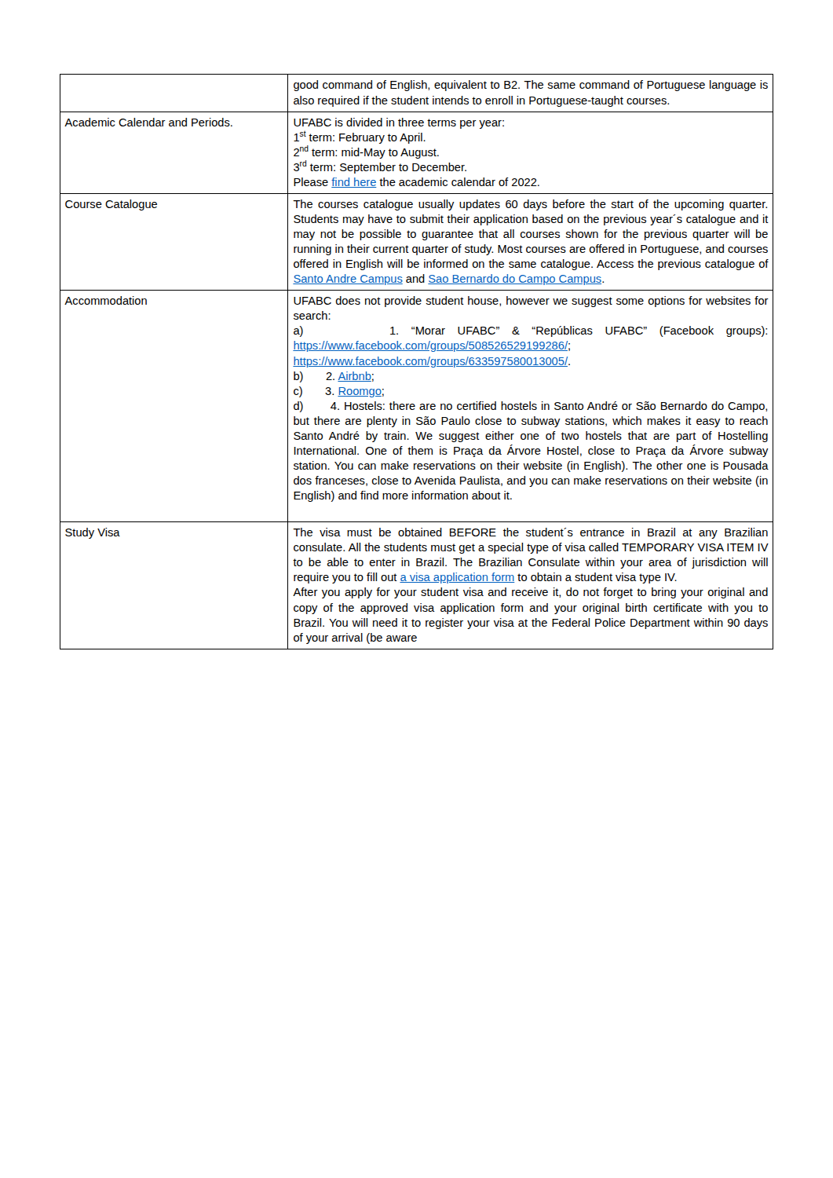| | good command of English, equivalent to B2. The same command of Portuguese language is also required if the student intends to enroll in Portuguese-taught courses. |
| Academic Calendar and Periods. | UFABC is divided in three terms per year: 1 st term: February to April. 2 nd term: mid-May to August. 3 rd term: September to December. Please find here the academic calendar of 2022. |
| Course Catalogue | The courses catalogue usually updates 60 days before the start of the upcoming quarter. Students may have to submit their application based on the previous year´s catalogue and it may not be possible to guarantee that all courses shown for the previous quarter will be running in their current quarter of study. Most courses are offered in Portuguese, and courses offered in English will be informed on the same catalogue. Access the previous catalogue of Santo Andre Campus and Sao Bernardo do Campo Campus . |
| Accommodation | UFABC does not provide student house, however we suggest some options for websites for search: a) 1. “Morar UFABC” & “Repúblicas UFABC” (Facebook groups): https://www.facebook.com/groups/508526529199286/ ; https://www.facebook.com/groups/633597580013005/ . b) 2. Airbnb ; c) 3. Roomgo ; d) 4. Hostels: there are no certified hostels in Santo André or São Bernardo do Campo, but there are plenty in São Paulo close to subway stations, which makes it easy to reach Santo André by train. We suggest either one of two hostels that are part of Hostelling International. One of them is Praça da Árvore Hostel, close to Praça da Árvore subway station. You can make reservations on their website (in English). The other one is Pousada dos franceses, close to Avenida Paulista, and you can make reservations on their website (in English) and find more information about it. |
| Study Visa | The visa must be obtained BEFORE the student´s entrance in Brazil at any Brazilian consulate. All the students must get a special type of visa called TEMPORARY VISA ITEM IV to be able to enter in Brazil. The Brazilian Consulate within your area of jurisdiction will require you to fill out a visa application form to obtain a student visa type IV. After you apply for your student visa and receive it, do not forget to bring your original and copy of the approved visa application form and your original birth certificate with you to Brazil. You will need it to register your visa at the Federal Police Department within 90 days of your arrival (be aware |